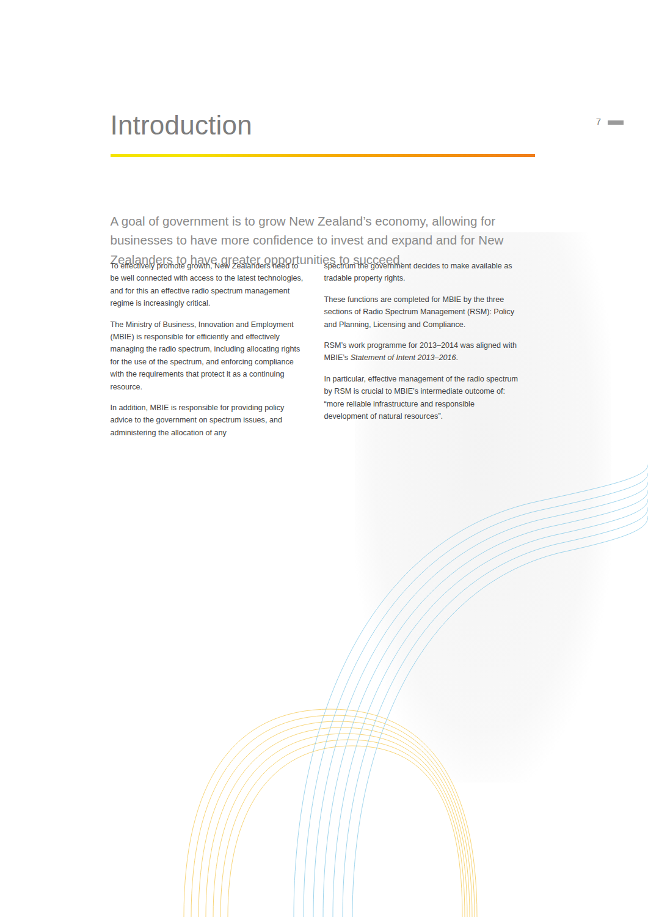7
Introduction
A goal of government is to grow New Zealand’s economy, allowing for businesses to have more confidence to invest and expand and for New Zealanders to have greater opportunities to succeed.
To effectively promote growth, New Zealanders need to be well connected with access to the latest technologies, and for this an effective radio spectrum management regime is increasingly critical.
The Ministry of Business, Innovation and Employment (MBIE) is responsible for efficiently and effectively managing the radio spectrum, including allocating rights for the use of the spectrum, and enforcing compliance with the requirements that protect it as a continuing resource.
In addition, MBIE is responsible for providing policy advice to the government on spectrum issues, and administering the allocation of any
spectrum the government decides to make available as tradable property rights.
These functions are completed for MBIE by the three sections of Radio Spectrum Management (RSM): Policy and Planning, Licensing and Compliance.
RSM’s work programme for 2013–2014 was aligned with MBIE’s Statement of Intent 2013–2016.
In particular, effective management of the radio spectrum by RSM is crucial to MBIE’s intermediate outcome of: “more reliable infrastructure and responsible development of natural resources”.